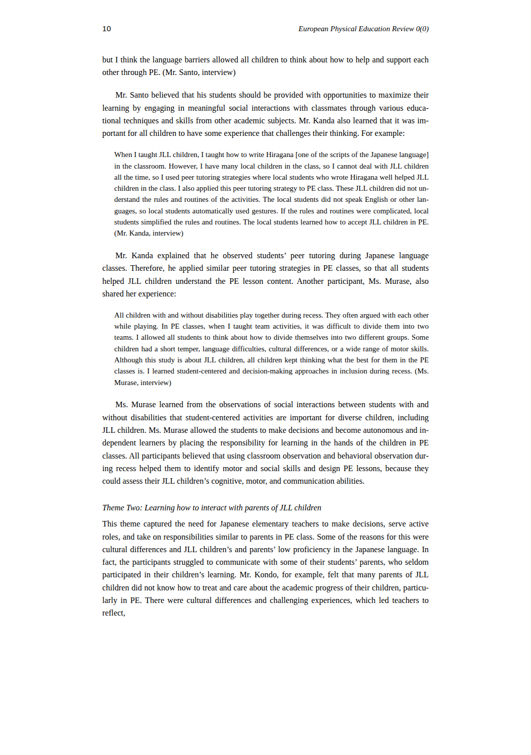10 European Physical Education Review 0(0)
but I think the language barriers allowed all children to think about how to help and support each other through PE. (Mr. Santo, interview)
Mr. Santo believed that his students should be provided with opportunities to maximize their learning by engaging in meaningful social interactions with classmates through various educational techniques and skills from other academic subjects. Mr. Kanda also learned that it was important for all children to have some experience that challenges their thinking. For example:
When I taught JLL children, I taught how to write Hiragana [one of the scripts of the Japanese language] in the classroom. However, I have many local children in the class, so I cannot deal with JLL children all the time, so I used peer tutoring strategies where local students who wrote Hiragana well helped JLL children in the class. I also applied this peer tutoring strategy to PE class. These JLL children did not understand the rules and routines of the activities. The local students did not speak English or other languages, so local students automatically used gestures. If the rules and routines were complicated, local students simplified the rules and routines. The local students learned how to accept JLL children in PE. (Mr. Kanda, interview)
Mr. Kanda explained that he observed students’ peer tutoring during Japanese language classes. Therefore, he applied similar peer tutoring strategies in PE classes, so that all students helped JLL children understand the PE lesson content. Another participant, Ms. Murase, also shared her experience:
All children with and without disabilities play together during recess. They often argued with each other while playing. In PE classes, when I taught team activities, it was difficult to divide them into two teams. I allowed all students to think about how to divide themselves into two different groups. Some children had a short temper, language difficulties, cultural differences, or a wide range of motor skills. Although this study is about JLL children, all children kept thinking what the best for them in the PE classes is. I learned student-centered and decision-making approaches in inclusion during recess. (Ms. Murase, interview)
Ms. Murase learned from the observations of social interactions between students with and without disabilities that student-centered activities are important for diverse children, including JLL children. Ms. Murase allowed the students to make decisions and become autonomous and independent learners by placing the responsibility for learning in the hands of the children in PE classes. All participants believed that using classroom observation and behavioral observation during recess helped them to identify motor and social skills and design PE lessons, because they could assess their JLL children’s cognitive, motor, and communication abilities.
Theme Two: Learning how to interact with parents of JLL children
This theme captured the need for Japanese elementary teachers to make decisions, serve active roles, and take on responsibilities similar to parents in PE class. Some of the reasons for this were cultural differences and JLL children’s and parents’ low proficiency in the Japanese language. In fact, the participants struggled to communicate with some of their students’ parents, who seldom participated in their children’s learning. Mr. Kondo, for example, felt that many parents of JLL children did not know how to treat and care about the academic progress of their children, particularly in PE. There were cultural differences and challenging experiences, which led teachers to reflect,